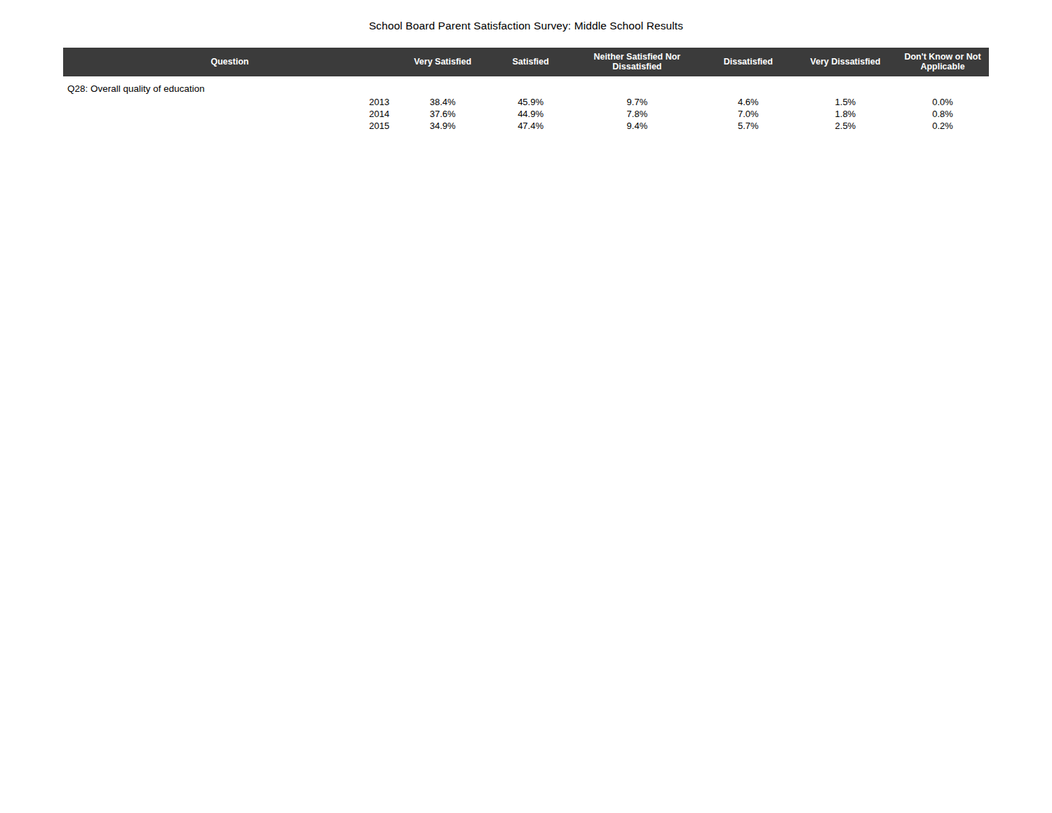School Board Parent Satisfaction Survey: Middle School Results
| Question | Very Satisfied | Satisfied | Neither Satisfied Nor Dissatisfied | Dissatisfied | Very Dissatisfied | Don't Know or Not Applicable |
| --- | --- | --- | --- | --- | --- | --- |
| Q28: Overall quality of education |
| | 2013 | 38.4% | 45.9% | 9.7% | 4.6% | 1.5% | 0.0% |
| | 2014 | 37.6% | 44.9% | 7.8% | 7.0% | 1.8% | 0.8% |
| | 2015 | 34.9% | 47.4% | 9.4% | 5.7% | 2.5% | 0.2% |